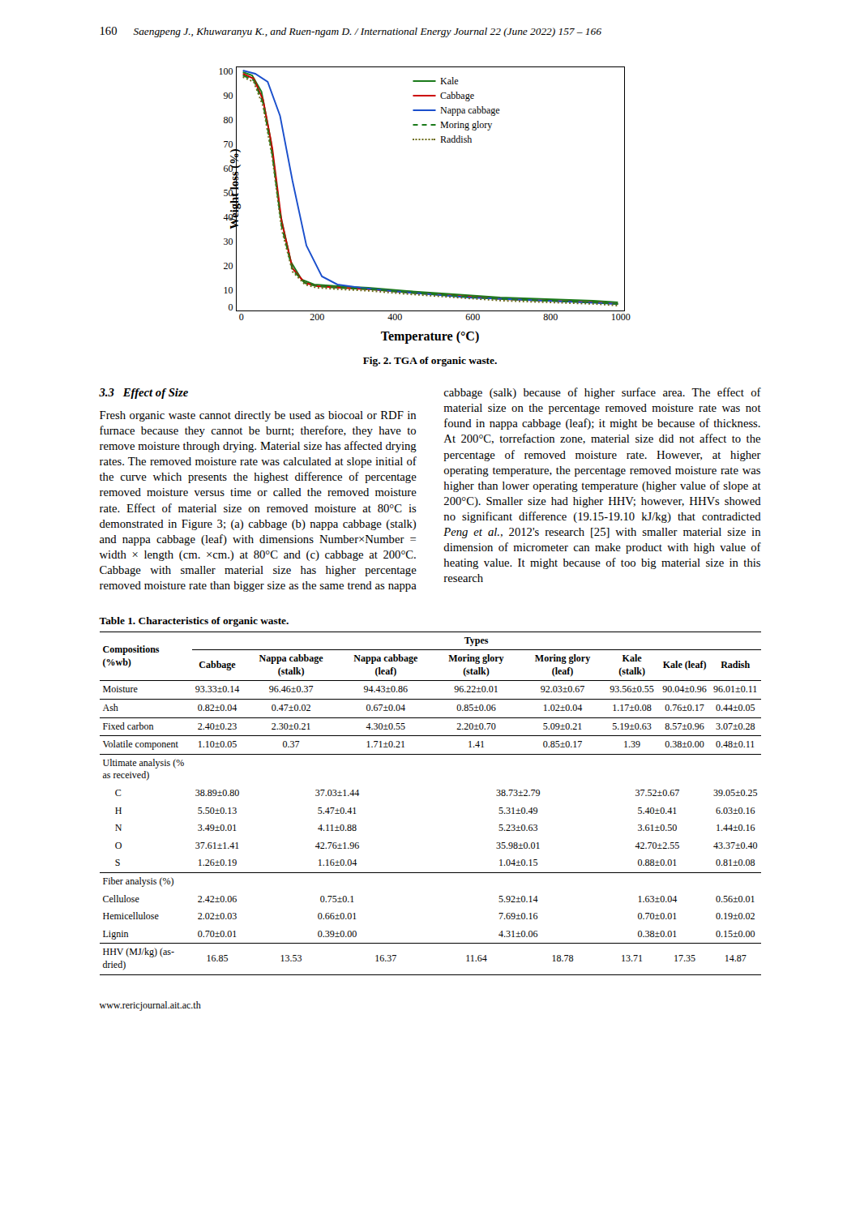160 Saengpeng J., Khuwaranyu K., and Ruen-ngam D. / International Energy Journal 22 (June 2022) 157 – 166
Weight loss (%)
100 90 80 70 60 50 40 30 20 10 0
Kale
Cabbage
Nappa cabbage
Moring glory
Raddish
0 200 400 600 800 1000
Temperature (°C)
Fig. 2. TGA of organic waste.
3.3 Effect of Size
Fresh organic waste cannot directly be used as biocoal or RDF in furnace because they cannot be burnt; therefore, they have to remove moisture through drying. Material size has affected drying rates. The removed moisture rate was calculated at slope initial of the curve which presents the highest difference of percentage removed moisture versus time or called the removed moisture rate. Effect of material size on removed moisture at 80°C is demonstrated in Figure 3; (a) cabbage (b) nappa cabbage (stalk) and nappa cabbage (leaf) with dimensions Number×Number = width × length (cm. ×cm.) at 80°C and (c) cabbage at 200°C. Cabbage with smaller material size has higher percentage removed moisture rate than bigger size as the same trend as nappa cabbage (salk) because of higher surface area. The effect of material size on the percentage removed moisture rate was not found in nappa cabbage (leaf); it might be because of thickness. At 200°C, torrefaction zone, material size did not affect to the percentage of removed moisture rate. However, at higher operating temperature, the percentage removed moisture rate was higher than lower operating temperature (higher value of slope at 200°C). Smaller size had higher HHV; however, HHVs showed no significant difference (19.15-19.10 kJ/kg) that contradicted Peng et al., 2012's research [25] with smaller material size in dimension of micrometer can make product with high value of heating value. It might because of too big material size in this research
Table 1. Characteristics of organic waste.
| Compositions (%wb) | Types |
| --- | --- |
| Cabbage | Nappa cabbage (stalk) | Nappa cabbage (leaf) | Moring glory (stalk) | Moring glory (leaf) | Kale (stalk) | Kale (leaf) | Radish |
| Moisture | 93.33±0.14 | 96.46±0.37 | 94.43±0.86 | 96.22±0.01 | 92.03±0.67 | 93.56±0.55 | 90.04±0.96 | 96.01±0.11 |
| Ash | 0.82±0.04 | 0.47±0.02 | 0.67±0.04 | 0.85±0.06 | 1.02±0.04 | 1.17±0.08 | 0.76±0.17 | 0.44±0.05 |
| Fixed carbon | 2.40±0.23 | 2.30±0.21 | 4.30±0.55 | 2.20±0.70 | 5.09±0.21 | 5.19±0.63 | 8.57±0.96 | 3.07±0.28 |
| Volatile component | 1.10±0.05 | 0.37 | 1.71±0.21 | 1.41 | 0.85±0.17 | 1.39 | 0.38±0.00 | 0.48±0.11 |
| Ultimate analysis (% as received) | | | | | | | | |
| C | 38.89±0.80 | 37.03±1.44 | 38.73±2.79 | 37.52±0.67 | 39.05±0.25 |
| H | 5.50±0.13 | 5.47±0.41 | 5.31±0.49 | 5.40±0.41 | 6.03±0.16 |
| N | 3.49±0.01 | 4.11±0.88 | 5.23±0.63 | 3.61±0.50 | 1.44±0.16 |
| O | 37.61±1.41 | 42.76±1.96 | 35.98±0.01 | 42.70±2.55 | 43.37±0.40 |
| S | 1.26±0.19 | 1.16±0.04 | 1.04±0.15 | 0.88±0.01 | 0.81±0.08 |
| Fiber analysis (%) | | | | | | | | |
| Cellulose | 2.42±0.06 | 0.75±0.1 | 5.92±0.14 | 1.63±0.04 | 0.56±0.01 |
| Hemicellulose | 2.02±0.03 | 0.66±0.01 | 7.69±0.16 | 0.70±0.01 | 0.19±0.02 |
| Lignin | 0.70±0.01 | 0.39±0.00 | 4.31±0.06 | 0.38±0.01 | 0.15±0.00 |
| HHV (MJ/kg) (as-dried) | 16.85 | 13.53 | 16.37 | 11.64 | 18.78 | 13.71 | 17.35 | 14.87 |
www.rericjournal.ait.ac.th